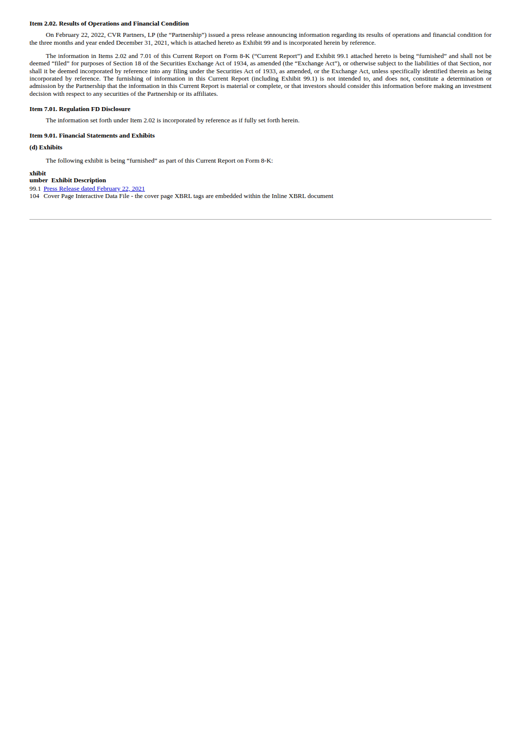Item 2.02. Results of Operations and Financial Condition
On February 22, 2022, CVR Partners, LP (the “Partnership”) issued a press release announcing information regarding its results of operations and financial condition for the three months and year ended December 31, 2021, which is attached hereto as Exhibit 99 and is incorporated herein by reference.
The information in Items 2.02 and 7.01 of this Current Report on Form 8-K (“Current Report”) and Exhibit 99.1 attached hereto is being “furnished” and shall not be deemed “filed” for purposes of Section 18 of the Securities Exchange Act of 1934, as amended (the “Exchange Act”), or otherwise subject to the liabilities of that Section, nor shall it be deemed incorporated by reference into any filing under the Securities Act of 1933, as amended, or the Exchange Act, unless specifically identified therein as being incorporated by reference. The furnishing of information in this Current Report (including Exhibit 99.1) is not intended to, and does not, constitute a determination or admission by the Partnership that the information in this Current Report is material or complete, or that investors should consider this information before making an investment decision with respect to any securities of the Partnership or its affiliates.
Item 7.01. Regulation FD Disclosure
The information set forth under Item 2.02 is incorporated by reference as if fully set forth herein.
Item 9.01. Financial Statements and Exhibits
(d) Exhibits
The following exhibit is being “furnished” as part of this Current Report on Form 8-K:
xhibit
umber Exhibit Description
| 99.1 | Press Release dated February 22, 2021 |
| 104 | Cover Page Interactive Data File - the cover page XBRL tags are embedded within the Inline XBRL document |